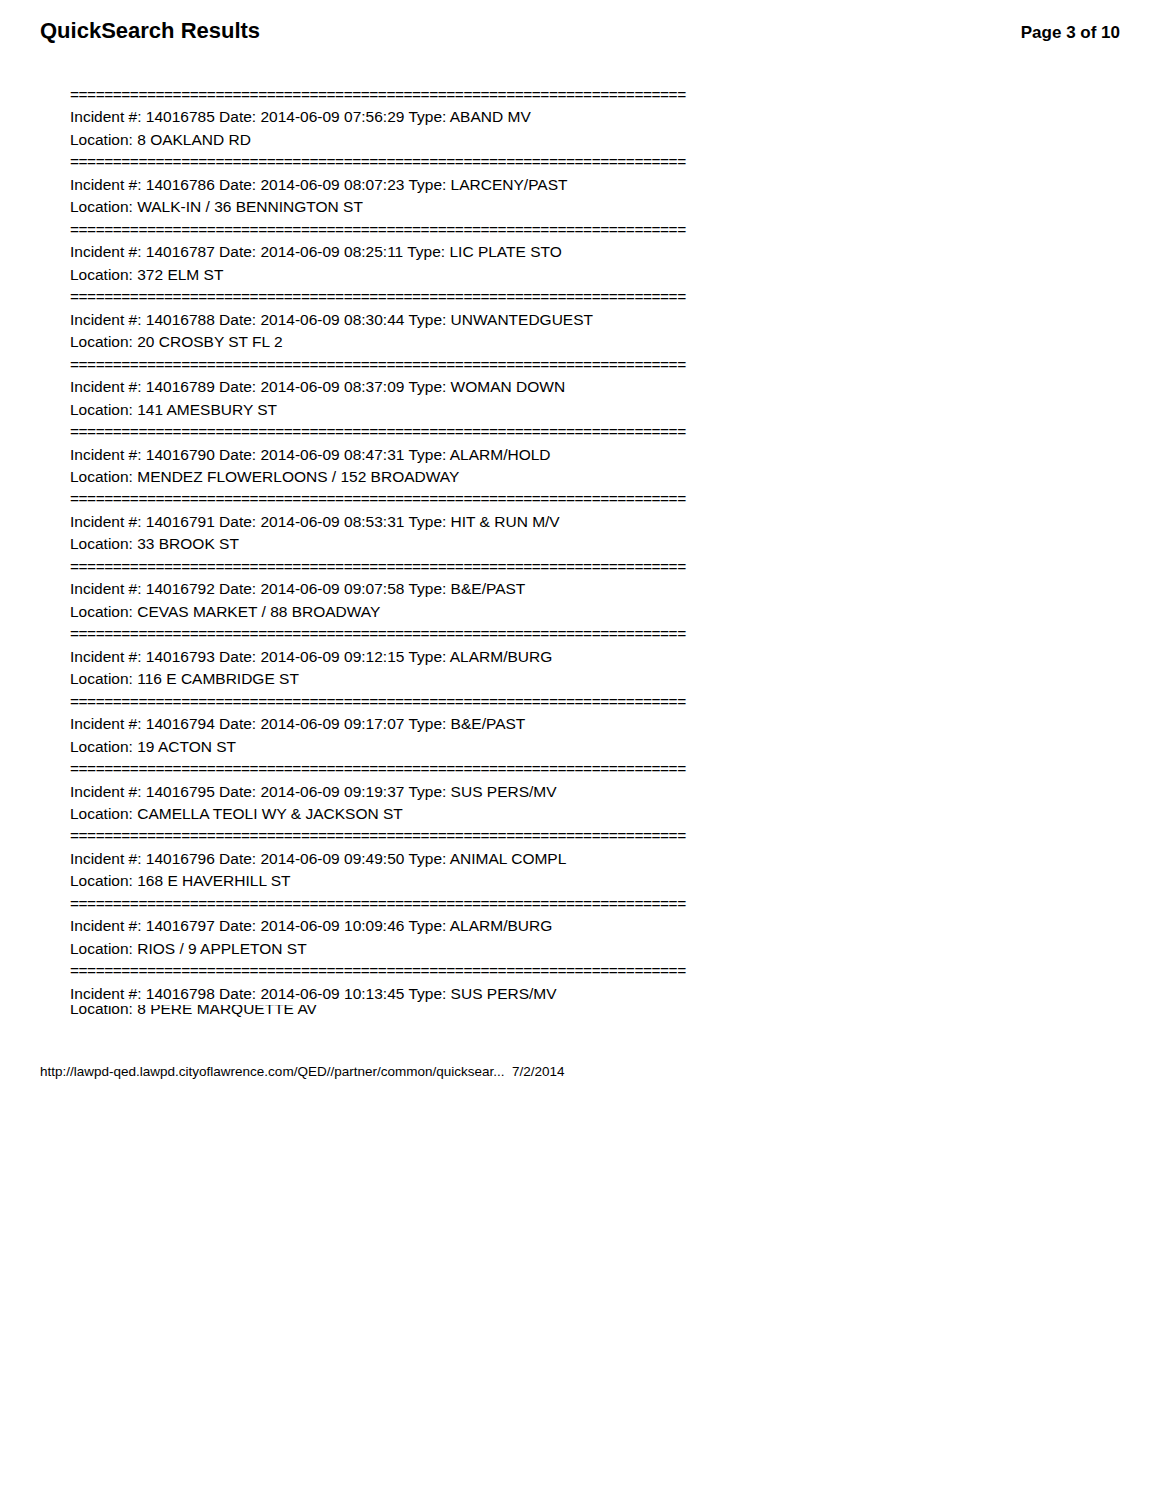QuickSearch Results
Page 3 of 10
========================================================================
Incident #: 14016785 Date: 2014-06-09 07:56:29 Type: ABAND MV
Location: 8 OAKLAND RD
========================================================================
Incident #: 14016786 Date: 2014-06-09 08:07:23 Type: LARCENY/PAST
Location: WALK-IN / 36 BENNINGTON ST
========================================================================
Incident #: 14016787 Date: 2014-06-09 08:25:11 Type: LIC PLATE STO
Location: 372 ELM ST
========================================================================
Incident #: 14016788 Date: 2014-06-09 08:30:44 Type: UNWANTEDGUEST
Location: 20 CROSBY ST FL 2
========================================================================
Incident #: 14016789 Date: 2014-06-09 08:37:09 Type: WOMAN DOWN
Location: 141 AMESBURY ST
========================================================================
Incident #: 14016790 Date: 2014-06-09 08:47:31 Type: ALARM/HOLD
Location: MENDEZ FLOWERLOONS / 152 BROADWAY
========================================================================
Incident #: 14016791 Date: 2014-06-09 08:53:31 Type: HIT & RUN M/V
Location: 33 BROOK ST
========================================================================
Incident #: 14016792 Date: 2014-06-09 09:07:58 Type: B&E/PAST
Location: CEVAS MARKET / 88 BROADWAY
========================================================================
Incident #: 14016793 Date: 2014-06-09 09:12:15 Type: ALARM/BURG
Location: 116 E CAMBRIDGE ST
========================================================================
Incident #: 14016794 Date: 2014-06-09 09:17:07 Type: B&E/PAST
Location: 19 ACTON ST
========================================================================
Incident #: 14016795 Date: 2014-06-09 09:19:37 Type: SUS PERS/MV
Location: CAMELLA TEOLI WY & JACKSON ST
========================================================================
Incident #: 14016796 Date: 2014-06-09 09:49:50 Type: ANIMAL COMPL
Location: 168 E HAVERHILL ST
========================================================================
Incident #: 14016797 Date: 2014-06-09 10:09:46 Type: ALARM/BURG
Location: RIOS / 9 APPLETON ST
========================================================================
Incident #: 14016798 Date: 2014-06-09 10:13:45 Type: SUS PERS/MV
Location: 8 PERE MARQUETTE AV
http://lawpd-qed.lawpd.cityoflawrence.com/QED//partner/common/quicksear... 7/2/2014